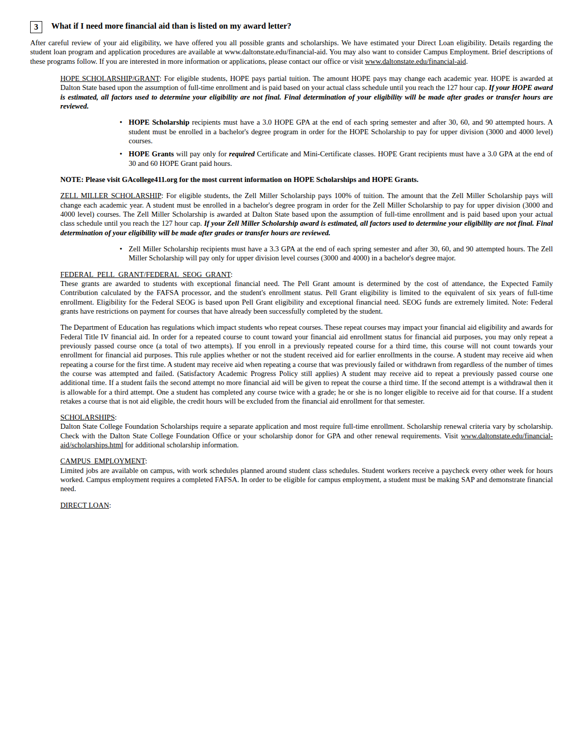3
What if I need more financial aid than is listed on my award letter?
After careful review of your aid eligibility, we have offered you all possible grants and scholarships. We have estimated your Direct Loan eligibility. Details regarding the student loan program and application procedures are available at www.daltonstate.edu/financial-aid. You may also want to consider Campus Employment. Brief descriptions of these programs follow. If you are interested in more information or applications, please contact our office or visit www.daltonstate.edu/financial-aid.
HOPE SCHOLARSHIP/GRANT: For eligible students, HOPE pays partial tuition. The amount HOPE pays may change each academic year. HOPE is awarded at Dalton State based upon the assumption of full-time enrollment and is paid based on your actual class schedule until you reach the 127 hour cap. If your HOPE award is estimated, all factors used to determine your eligibility are not final. Final determination of your eligibility will be made after grades or transfer hours are reviewed.
HOPE Scholarship recipients must have a 3.0 HOPE GPA at the end of each spring semester and after 30, 60, and 90 attempted hours. A student must be enrolled in a bachelor's degree program in order for the HOPE Scholarship to pay for upper division (3000 and 4000 level) courses.
HOPE Grants will pay only for required Certificate and Mini-Certificate classes. HOPE Grant recipients must have a 3.0 GPA at the end of 30 and 60 HOPE Grant paid hours.
NOTE: Please visit GAcollege411.org for the most current information on HOPE Scholarships and HOPE Grants.
ZELL MILLER SCHOLARSHIP: For eligible students, the Zell Miller Scholarship pays 100% of tuition. The amount that the Zell Miller Scholarship pays will change each academic year. A student must be enrolled in a bachelor's degree program in order for the Zell Miller Scholarship to pay for upper division (3000 and 4000 level) courses. The Zell Miller Scholarship is awarded at Dalton State based upon the assumption of full-time enrollment and is paid based upon your actual class schedule until you reach the 127 hour cap. If your Zell Miller Scholarship award is estimated, all factors used to determine your eligibility are not final. Final determination of your eligibility will be made after grades or transfer hours are reviewed.
Zell Miller Scholarship recipients must have a 3.3 GPA at the end of each spring semester and after 30, 60, and 90 attempted hours. The Zell Miller Scholarship will pay only for upper division level courses (3000 and 4000) in a bachelor's degree major.
FEDERAL PELL GRANT/FEDERAL SEOG GRANT:
These grants are awarded to students with exceptional financial need. The Pell Grant amount is determined by the cost of attendance, the Expected Family Contribution calculated by the FAFSA processor, and the student's enrollment status. Pell Grant eligibility is limited to the equivalent of six years of full-time enrollment. Eligibility for the Federal SEOG is based upon Pell Grant eligibility and exceptional financial need. SEOG funds are extremely limited. Note: Federal grants have restrictions on payment for courses that have already been successfully completed by the student.
The Department of Education has regulations which impact students who repeat courses. These repeat courses may impact your financial aid eligibility and awards for Federal Title IV financial aid. In order for a repeated course to count toward your financial aid enrollment status for financial aid purposes, you may only repeat a previously passed course once (a total of two attempts). If you enroll in a previously repeated course for a third time, this course will not count towards your enrollment for financial aid purposes. This rule applies whether or not the student received aid for earlier enrollments in the course. A student may receive aid when repeating a course for the first time. A student may receive aid when repeating a course that was previously failed or withdrawn from regardless of the number of times the course was attempted and failed. (Satisfactory Academic Progress Policy still applies) A student may receive aid to repeat a previously passed course one additional time. If a student fails the second attempt no more financial aid will be given to repeat the course a third time. If the second attempt is a withdrawal then it is allowable for a third attempt. One a student has completed any course twice with a grade; he or she is no longer eligible to receive aid for that course. If a student retakes a course that is not aid eligible, the credit hours will be excluded from the financial aid enrollment for that semester.
SCHOLARSHIPS:
Dalton State College Foundation Scholarships require a separate application and most require full-time enrollment. Scholarship renewal criteria vary by scholarship. Check with the Dalton State College Foundation Office or your scholarship donor for GPA and other renewal requirements. Visit www.daltonstate.edu/financial-aid/scholarships.html for additional scholarship information.
CAMPUS EMPLOYMENT:
Limited jobs are available on campus, with work schedules planned around student class schedules. Student workers receive a paycheck every other week for hours worked. Campus employment requires a completed FAFSA. In order to be eligible for campus employment, a student must be making SAP and demonstrate financial need.
DIRECT LOAN: